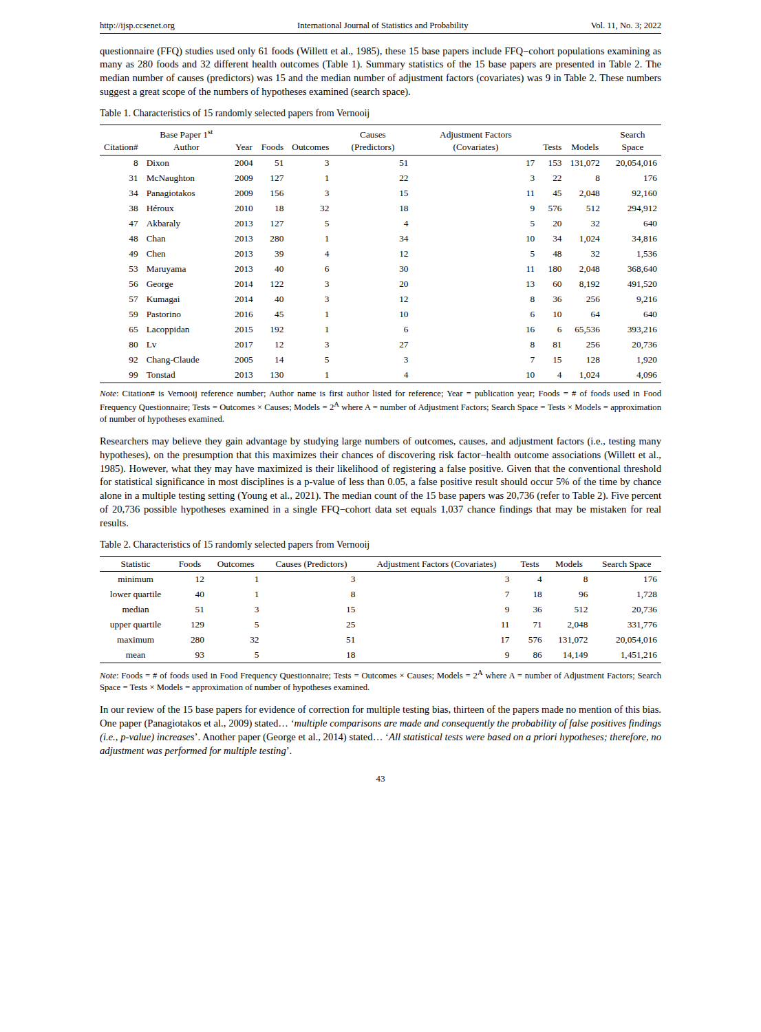http://ijsp.ccsenet.org
International Journal of Statistics and Probability
Vol. 11, No. 3; 2022
questionnaire (FFQ) studies used only 61 foods (Willett et al., 1985), these 15 base papers include FFQ−cohort populations examining as many as 280 foods and 32 different health outcomes (Table 1). Summary statistics of the 15 base papers are presented in Table 2. The median number of causes (predictors) was 15 and the median number of adjustment factors (covariates) was 9 in Table 2. These numbers suggest a great scope of the numbers of hypotheses examined (search space).
Table 1. Characteristics of 15 randomly selected papers from Vernooij
| Citation# | Base Paper 1 st Author | Year | Foods | Outcomes | Causes (Predictors) | Adjustment Factors (Covariates) | Tests | Models | Search Space |
| --- | --- | --- | --- | --- | --- | --- | --- | --- | --- |
| 8 | Dixon | 2004 | 51 | 3 | 51 | 17 | 153 | 131,072 | 20,054,016 |
| 31 | McNaughton | 2009 | 127 | 1 | 22 | 3 | 22 | 8 | 176 |
| 34 | Panagiotakos | 2009 | 156 | 3 | 15 | 11 | 45 | 2,048 | 92,160 |
| 38 | Héroux | 2010 | 18 | 32 | 18 | 9 | 576 | 512 | 294,912 |
| 47 | Akbaraly | 2013 | 127 | 5 | 4 | 5 | 20 | 32 | 640 |
| 48 | Chan | 2013 | 280 | 1 | 34 | 10 | 34 | 1,024 | 34,816 |
| 49 | Chen | 2013 | 39 | 4 | 12 | 5 | 48 | 32 | 1,536 |
| 53 | Maruyama | 2013 | 40 | 6 | 30 | 11 | 180 | 2,048 | 368,640 |
| 56 | George | 2014 | 122 | 3 | 20 | 13 | 60 | 8,192 | 491,520 |
| 57 | Kumagai | 2014 | 40 | 3 | 12 | 8 | 36 | 256 | 9,216 |
| 59 | Pastorino | 2016 | 45 | 1 | 10 | 6 | 10 | 64 | 640 |
| 65 | Lacoppidan | 2015 | 192 | 1 | 6 | 16 | 6 | 65,536 | 393,216 |
| 80 | Lv | 2017 | 12 | 3 | 27 | 8 | 81 | 256 | 20,736 |
| 92 | Chang-Claude | 2005 | 14 | 5 | 3 | 7 | 15 | 128 | 1,920 |
| 99 | Tonstad | 2013 | 130 | 1 | 4 | 10 | 4 | 1,024 | 4,096 |
Note: Citation# is Vernooij reference number; Author name is first author listed for reference; Year = publication year; Foods = # of foods used in Food Frequency Questionnaire; Tests = Outcomes × Causes; Models = 2A where A = number of Adjustment Factors; Search Space = Tests × Models = approximation of number of hypotheses examined.
Researchers may believe they gain advantage by studying large numbers of outcomes, causes, and adjustment factors (i.e., testing many hypotheses), on the presumption that this maximizes their chances of discovering risk factor−health outcome associations (Willett et al., 1985). However, what they may have maximized is their likelihood of registering a false positive. Given that the conventional threshold for statistical significance in most disciplines is a p-value of less than 0.05, a false positive result should occur 5% of the time by chance alone in a multiple testing setting (Young et al., 2021). The median count of the 15 base papers was 20,736 (refer to Table 2). Five percent of 20,736 possible hypotheses examined in a single FFQ−cohort data set equals 1,037 chance findings that may be mistaken for real results.
Table 2. Characteristics of 15 randomly selected papers from Vernooij
| Statistic | Foods | Outcomes | Causes (Predictors) | Adjustment Factors (Covariates) | Tests | Models | Search Space |
| --- | --- | --- | --- | --- | --- | --- | --- |
| minimum | 12 | 1 | 3 | 3 | 4 | 8 | 176 |
| lower quartile | 40 | 1 | 8 | 7 | 18 | 96 | 1,728 |
| median | 51 | 3 | 15 | 9 | 36 | 512 | 20,736 |
| upper quartile | 129 | 5 | 25 | 11 | 71 | 2,048 | 331,776 |
| maximum | 280 | 32 | 51 | 17 | 576 | 131,072 | 20,054,016 |
| mean | 93 | 5 | 18 | 9 | 86 | 14,149 | 1,451,216 |
Note: Foods = # of foods used in Food Frequency Questionnaire; Tests = Outcomes × Causes; Models = 2A where A = number of Adjustment Factors; Search Space = Tests × Models = approximation of number of hypotheses examined.
In our review of the 15 base papers for evidence of correction for multiple testing bias, thirteen of the papers made no mention of this bias. One paper (Panagiotakos et al., 2009) stated… ‘multiple comparisons are made and consequently the probability of false positives findings (i.e., p-value) increases’. Another paper (George et al., 2014) stated… ‘All statistical tests were based on a priori hypotheses; therefore, no adjustment was performed for multiple testing’.
43